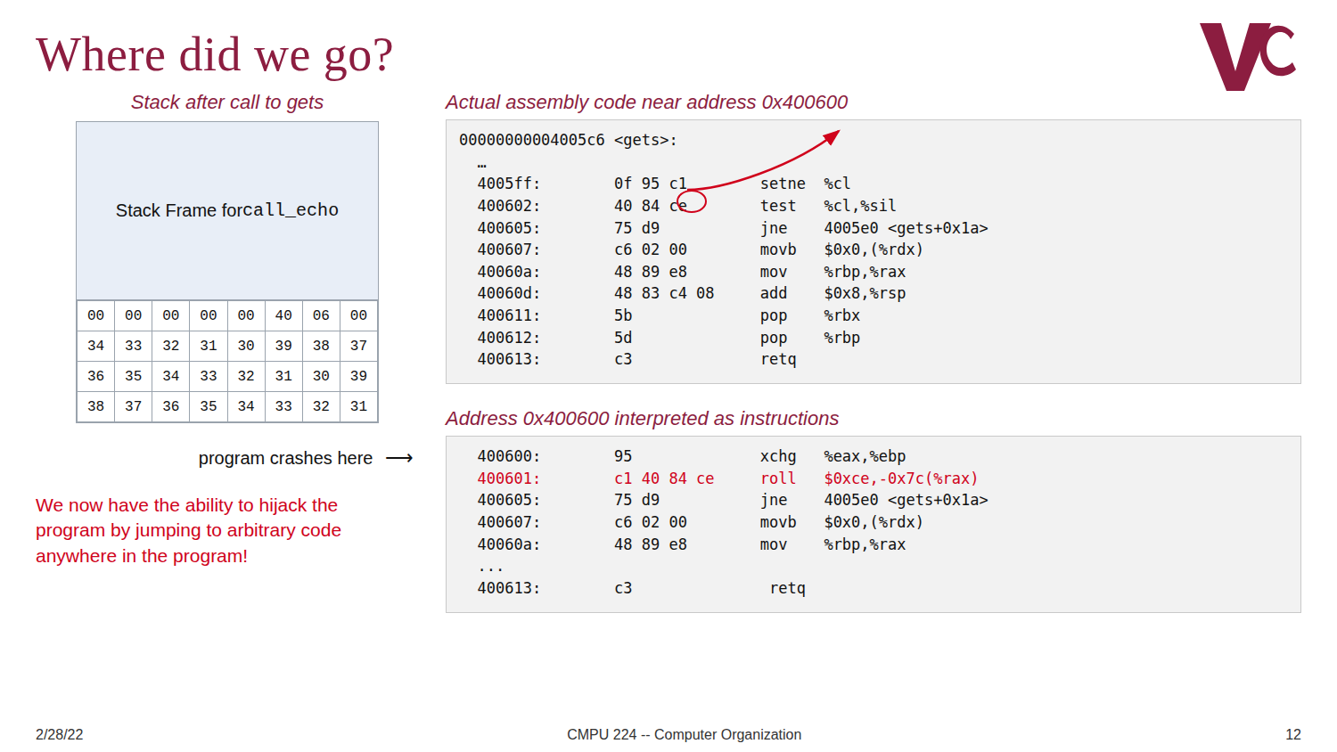Where did we go?
Stack after call to gets
Stack Frame for
call_echo
| 00 | 00 | 00 | 00 | 00 | 40 | 06 | 00 |
| 34 | 33 | 32 | 31 | 30 | 39 | 38 | 37 |
| 36 | 35 | 34 | 33 | 32 | 31 | 30 | 39 |
| 38 | 37 | 36 | 35 | 34 | 33 | 32 | 31 |
program crashes here ⟶
We now have the ability to hijack the program by jumping to arbitrary code anywhere in the program!
Actual assembly code near address 0x400600
00000000004005c6 <gets>:
  …
  4005ff:        0f 95 c1        setne  %cl
  400602:        40 84 ce        test   %cl,%sil
  400605:        75 d9           jne    4005e0 <gets+0x1a>
  400607:        c6 02 00        movb   $0x0,(%rdx)
  40060a:        48 89 e8        mov    %rbp,%rax
  40060d:        48 83 c4 08     add    $0x8,%rsp
  400611:        5b              pop    %rbx
  400612:        5d              pop    %rbp
  400613:        c3              retq
Address 0x400600 interpreted as instructions
  400600:        95              xchg   %eax,%ebp
  400601:        c1 40 84 ce     roll   $0xce,-0x7c(%rax)
  400605:        75 d9           jne    4005e0 <gets+0x1a>
  400607:        c6 02 00        movb   $0x0,(%rdx)
  40060a:        48 89 e8        mov    %rbp,%rax
  ...
  400613:        c3               retq
2/28/22
CMPU 224 -- Computer Organization
12